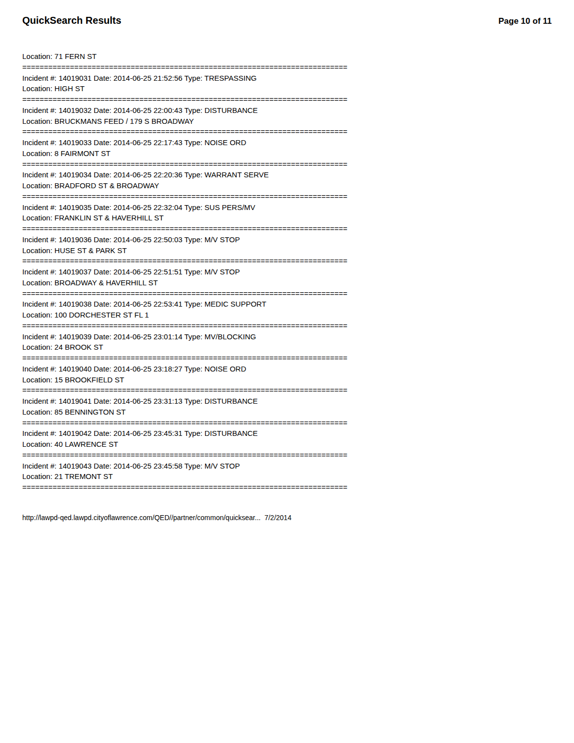QuickSearch Results Page 10 of 11
Location: 71 FERN ST
===========================================================================
Incident #: 14019031 Date: 2014-06-25 21:52:56 Type: TRESPASSING
Location: HIGH ST
===========================================================================
Incident #: 14019032 Date: 2014-06-25 22:00:43 Type: DISTURBANCE
Location: BRUCKMANS FEED / 179 S BROADWAY
===========================================================================
Incident #: 14019033 Date: 2014-06-25 22:17:43 Type: NOISE ORD
Location: 8 FAIRMONT ST
===========================================================================
Incident #: 14019034 Date: 2014-06-25 22:20:36 Type: WARRANT SERVE
Location: BRADFORD ST & BROADWAY
===========================================================================
Incident #: 14019035 Date: 2014-06-25 22:32:04 Type: SUS PERS/MV
Location: FRANKLIN ST & HAVERHILL ST
===========================================================================
Incident #: 14019036 Date: 2014-06-25 22:50:03 Type: M/V STOP
Location: HUSE ST & PARK ST
===========================================================================
Incident #: 14019037 Date: 2014-06-25 22:51:51 Type: M/V STOP
Location: BROADWAY & HAVERHILL ST
===========================================================================
Incident #: 14019038 Date: 2014-06-25 22:53:41 Type: MEDIC SUPPORT
Location: 100 DORCHESTER ST FL 1
===========================================================================
Incident #: 14019039 Date: 2014-06-25 23:01:14 Type: MV/BLOCKING
Location: 24 BROOK ST
===========================================================================
Incident #: 14019040 Date: 2014-06-25 23:18:27 Type: NOISE ORD
Location: 15 BROOKFIELD ST
===========================================================================
Incident #: 14019041 Date: 2014-06-25 23:31:13 Type: DISTURBANCE
Location: 85 BENNINGTON ST
===========================================================================
Incident #: 14019042 Date: 2014-06-25 23:45:31 Type: DISTURBANCE
Location: 40 LAWRENCE ST
===========================================================================
Incident #: 14019043 Date: 2014-06-25 23:45:58 Type: M/V STOP
Location: 21 TREMONT ST
===========================================================================
http://lawpd-qed.lawpd.cityoflawrence.com/QED//partner/common/quicksear... 7/2/2014